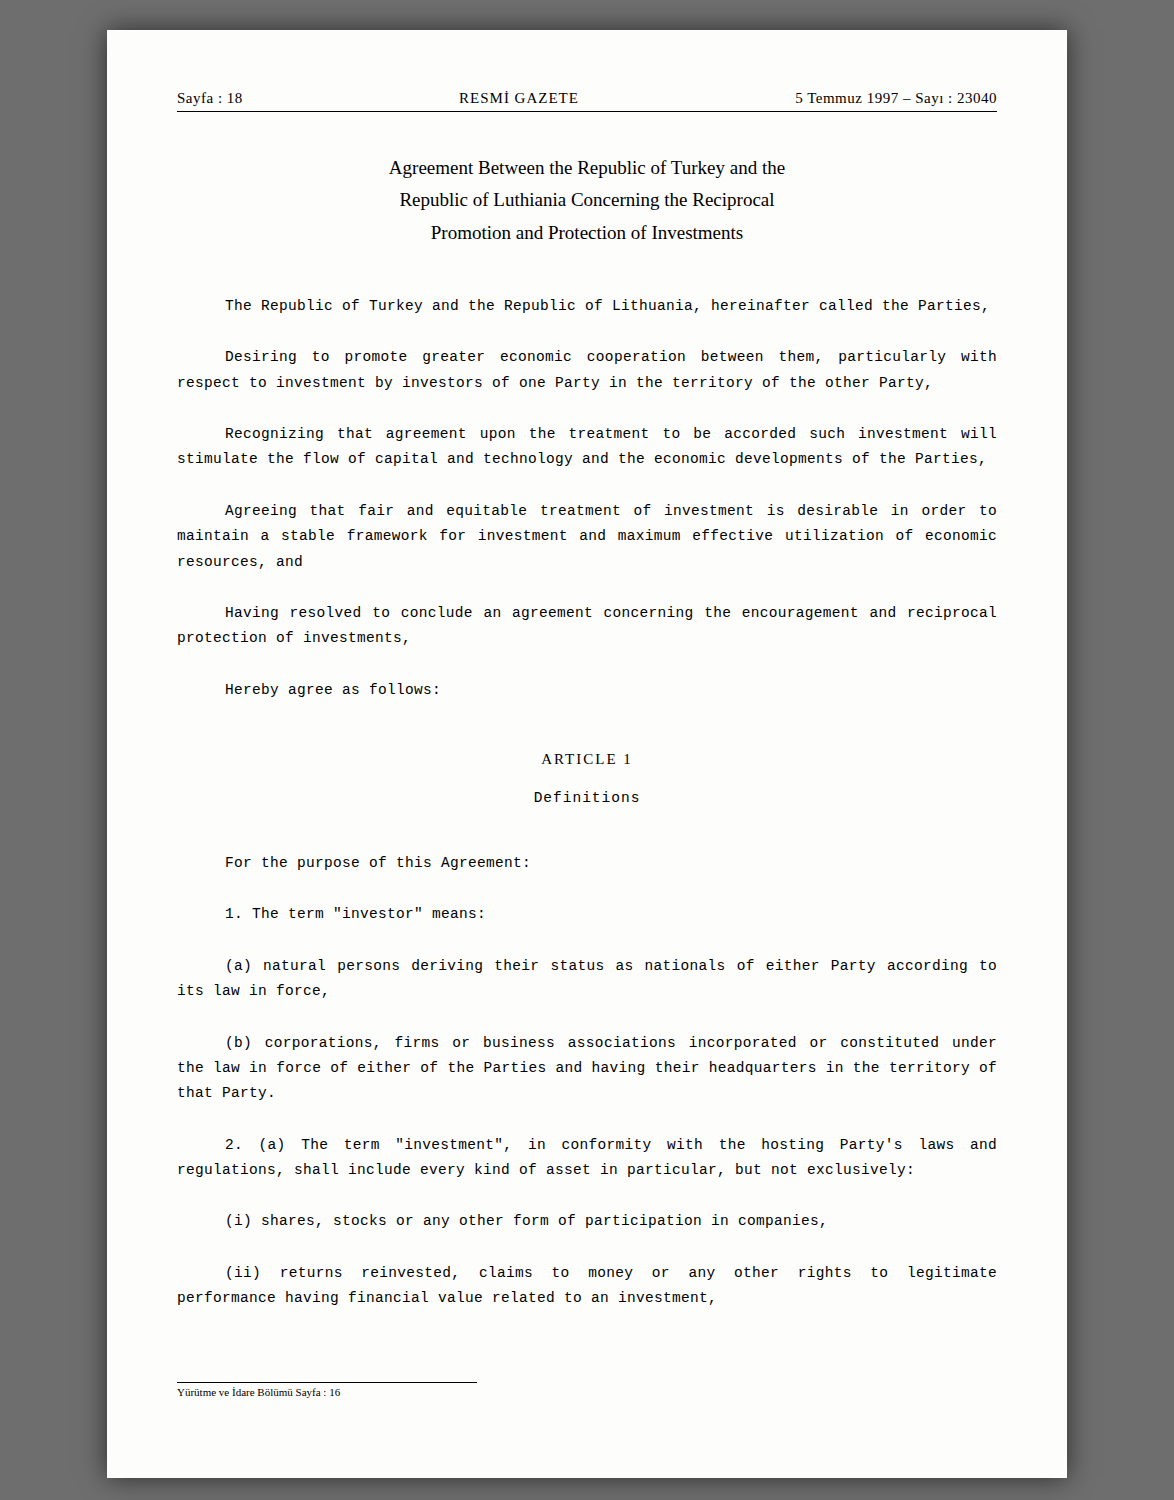Sayfa : 18 RESMİ GAZETE 5 Temmuz 1997 – Sayı : 23040
Agreement Between the Republic of Turkey and the
Republic of Luthiania Concerning the Reciprocal
Promotion and Protection of Investments
The Republic of Turkey and the Republic of Lithuania, hereinafter called the Parties,
Desiring to promote greater economic cooperation between them, particularly with respect to investment by investors of one Party in the territory of the other Party,
Recognizing that agreement upon the treatment to be accorded such investment will stimulate the flow of capital and technology and the economic developments of the Parties,
Agreeing that fair and equitable treatment of investment is desirable in order to maintain a stable framework for investment and maximum effective utilization of economic resources, and
Having resolved to conclude an agreement concerning the encouragement and reciprocal protection of investments,
Hereby agree as follows:
ARTICLE 1
Definitions
For the purpose of this Agreement:
1. The term "investor" means:
(a) natural persons deriving their status as nationals of either Party according to its law in force,
(b) corporations, firms or business associations incorporated or constituted under the law in force of either of the Parties and having their headquarters in the territory of that Party.
2. (a) The term "investment", in conformity with the hosting Party's laws and regulations, shall include every kind of asset in particular, but not exclusively:
(i) shares, stocks or any other form of participation in companies,
(ii) returns reinvested, claims to money or any other rights to legitimate performance having financial value related to an investment,
Yürütme ve İdare Bölümü Sayfa : 16